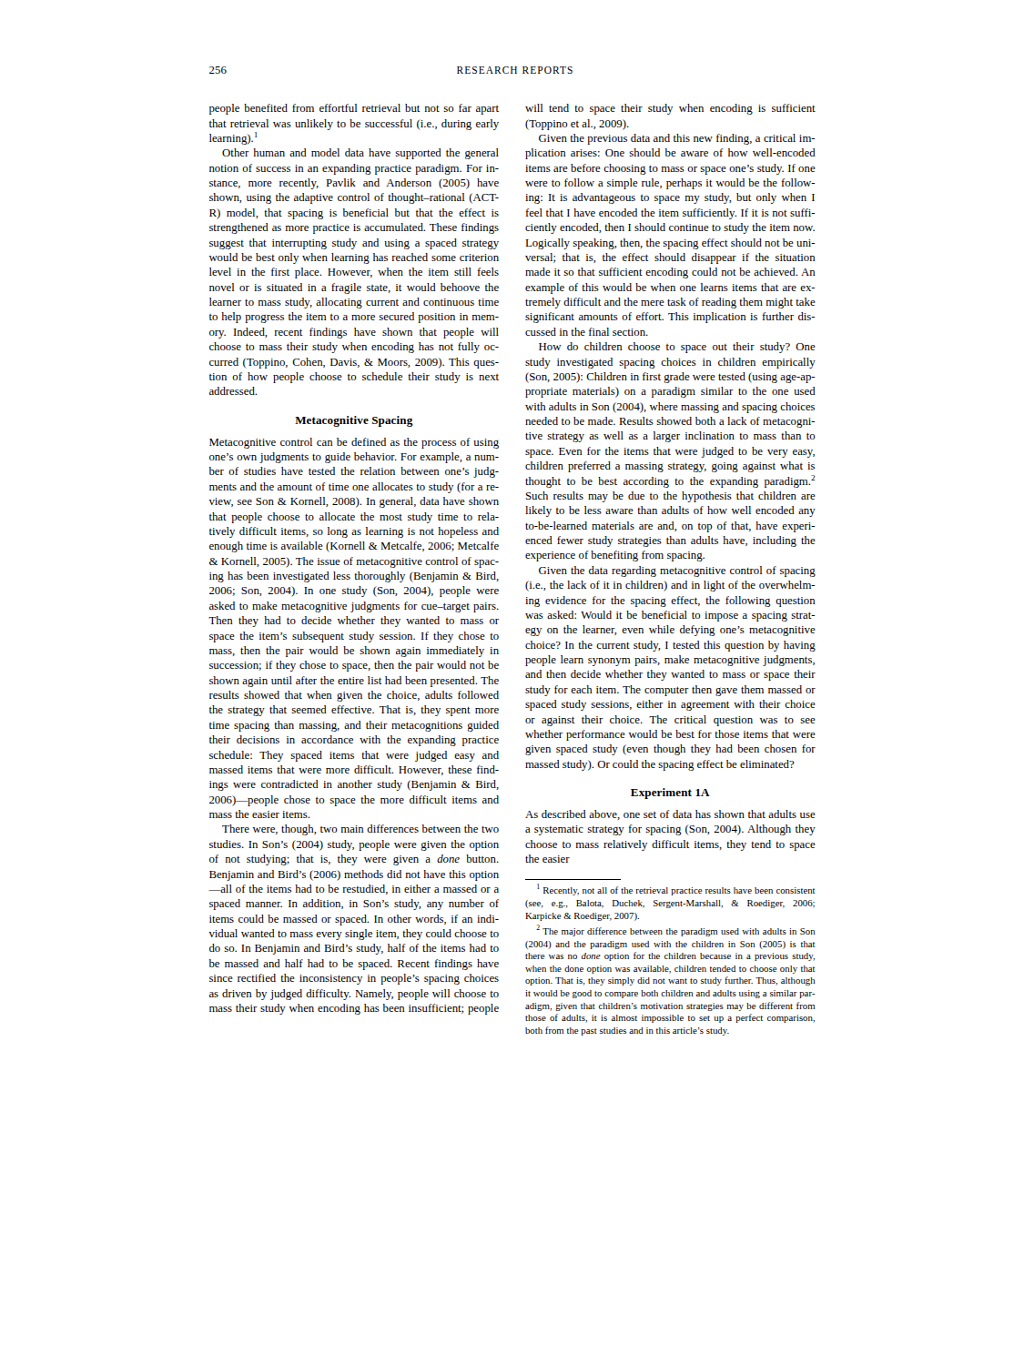256
RESEARCH REPORTS
people benefited from effortful retrieval but not so far apart that retrieval was unlikely to be successful (i.e., during early learning).1
Other human and model data have supported the general notion of success in an expanding practice paradigm. For instance, more recently, Pavlik and Anderson (2005) have shown, using the adaptive control of thought–rational (ACT-R) model, that spacing is beneficial but that the effect is strengthened as more practice is accumulated. These findings suggest that interrupting study and using a spaced strategy would be best only when learning has reached some criterion level in the first place. However, when the item still feels novel or is situated in a fragile state, it would behoove the learner to mass study, allocating current and continuous time to help progress the item to a more secured position in memory. Indeed, recent findings have shown that people will choose to mass their study when encoding has not fully occurred (Toppino, Cohen, Davis, & Moors, 2009). This question of how people choose to schedule their study is next addressed.
Metacognitive Spacing
Metacognitive control can be defined as the process of using one’s own judgments to guide behavior. For example, a number of studies have tested the relation between one’s judgments and the amount of time one allocates to study (for a review, see Son & Kornell, 2008). In general, data have shown that people choose to allocate the most study time to relatively difficult items, so long as learning is not hopeless and enough time is available (Kornell & Metcalfe, 2006; Metcalfe & Kornell, 2005). The issue of metacognitive control of spacing has been investigated less thoroughly (Benjamin & Bird, 2006; Son, 2004). In one study (Son, 2004), people were asked to make metacognitive judgments for cue–target pairs. Then they had to decide whether they wanted to mass or space the item’s subsequent study session. If they chose to mass, then the pair would be shown again immediately in succession; if they chose to space, then the pair would not be shown again until after the entire list had been presented. The results showed that when given the choice, adults followed the strategy that seemed effective. That is, they spent more time spacing than massing, and their metacognitions guided their decisions in accordance with the expanding practice schedule: They spaced items that were judged easy and massed items that were more difficult. However, these findings were contradicted in another study (Benjamin & Bird, 2006)—people chose to space the more difficult items and mass the easier items.
There were, though, two main differences between the two studies. In Son’s (2004) study, people were given the option of not studying; that is, they were given a done button. Benjamin and Bird’s (2006) methods did not have this option—all of the items had to be restudied, in either a massed or a spaced manner. In addition, in Son’s study, any number of items could be massed or spaced. In other words, if an individual wanted to mass every single item, they could choose to do so. In Benjamin and Bird’s study, half of the items had to be massed and half had to be spaced. Recent findings have since rectified the inconsistency in people’s spacing choices as driven by judged difficulty. Namely, people will choose to mass their study when encoding has been insufficient; people will tend to space their study when encoding is sufficient (Toppino et al., 2009).
Given the previous data and this new finding, a critical implication arises: One should be aware of how well-encoded items are before choosing to mass or space one’s study. If one were to follow a simple rule, perhaps it would be the following: It is advantageous to space my study, but only when I feel that I have encoded the item sufficiently. If it is not sufficiently encoded, then I should continue to study the item now. Logically speaking, then, the spacing effect should not be universal; that is, the effect should disappear if the situation made it so that sufficient encoding could not be achieved. An example of this would be when one learns items that are extremely difficult and the mere task of reading them might take significant amounts of effort. This implication is further discussed in the final section.
How do children choose to space out their study? One study investigated spacing choices in children empirically (Son, 2005): Children in first grade were tested (using age-appropriate materials) on a paradigm similar to the one used with adults in Son (2004), where massing and spacing choices needed to be made. Results showed both a lack of metacognitive strategy as well as a larger inclination to mass than to space. Even for the items that were judged to be very easy, children preferred a massing strategy, going against what is thought to be best according to the expanding paradigm.2 Such results may be due to the hypothesis that children are likely to be less aware than adults of how well encoded any to-be-learned materials are and, on top of that, have experienced fewer study strategies than adults have, including the experience of benefiting from spacing.
Given the data regarding metacognitive control of spacing (i.e., the lack of it in children) and in light of the overwhelming evidence for the spacing effect, the following question was asked: Would it be beneficial to impose a spacing strategy on the learner, even while defying one’s metacognitive choice? In the current study, I tested this question by having people learn synonym pairs, make metacognitive judgments, and then decide whether they wanted to mass or space their study for each item. The computer then gave them massed or spaced study sessions, either in agreement with their choice or against their choice. The critical question was to see whether performance would be best for those items that were given spaced study (even though they had been chosen for massed study). Or could the spacing effect be eliminated?
Experiment 1A
As described above, one set of data has shown that adults use a systematic strategy for spacing (Son, 2004). Although they choose to mass relatively difficult items, they tend to space the easier
1 Recently, not all of the retrieval practice results have been consistent (see, e.g., Balota, Duchek, Sergent-Marshall, & Roediger, 2006; Karpicke & Roediger, 2007).
2 The major difference between the paradigm used with adults in Son (2004) and the paradigm used with the children in Son (2005) is that there was no done option for the children because in a previous study, when the done option was available, children tended to choose only that option. That is, they simply did not want to study further. Thus, although it would be good to compare both children and adults using a similar paradigm, given that children’s motivation strategies may be different from those of adults, it is almost impossible to set up a perfect comparison, both from the past studies and in this article’s study.